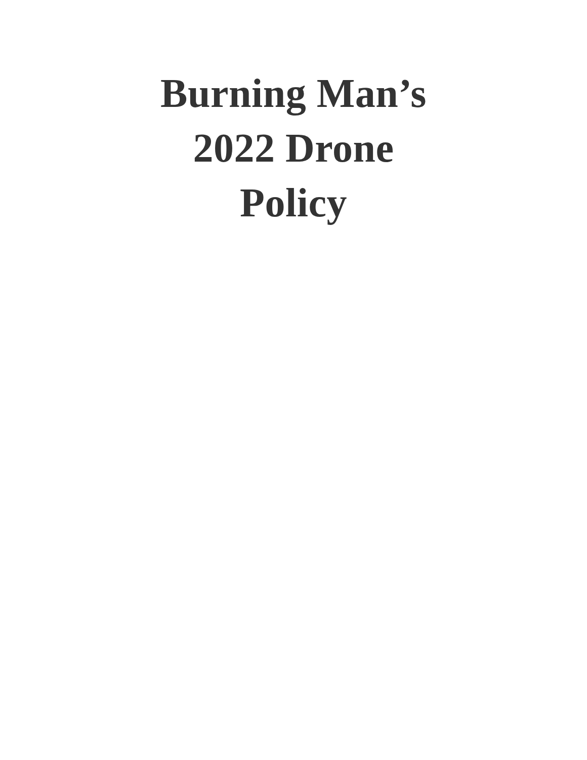Burning Man’s 2022 Drone Policy